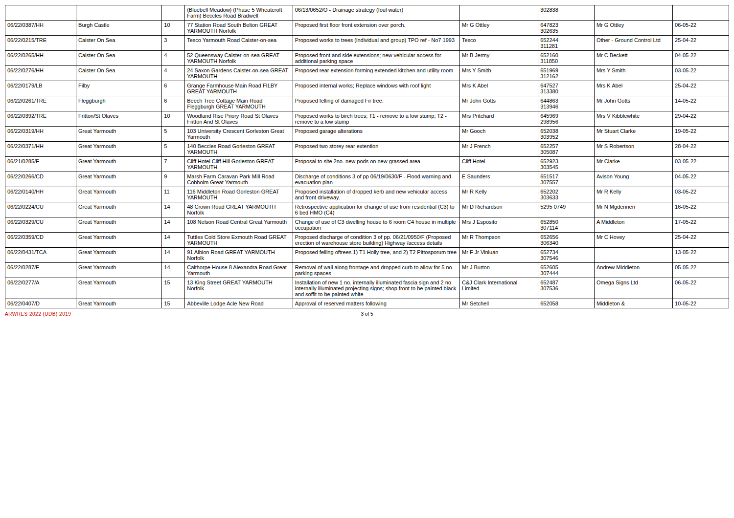| | | | (Bluebell Meadow) (Phase 5 Wheatcroft Farm) Beccles Road Bradwell | 06/13/0652/O - Drainage strategy (foul water) | | 302838 | | |
| 06/22/0387/HH | Burgh Castle | 10 | 77 Station Road South Belton GREAT YARMOUTH Norfolk | Proposed first floor front extension over porch. | Mr G Ottley | 647823 302635 | Mr G Ottley | 06-05-22 |
| 06/22/0215/TRE | Caister On Sea | 3 | Tesco Yarmouth Road Caister-on-sea | Proposed works to trees (individual and group) TPO ref - No7 1993 | Tesco | 652244 311281 | Other - Ground Control Ltd | 25-04-22 |
| 06/22/0265/HH | Caister On Sea | 4 | 52 Queensway Caister-on-sea GREAT YARMOUTH Norfolk | Proposed front and side extensions; new vehicular access for additional parking space | Mr B Jermy | 652160 311850 | Mr C Beckett | 04-05-22 |
| 06/22/0276/HH | Caister On Sea | 4 | 24 Saxon Gardens Caister-on-sea GREAT YARMOUTH | Proposed rear extension forming extended kitchen and utility room | Mrs Y Smith | 651969 312162 | Mrs Y Smith | 03-05-22 |
| 06/22/0179/LB | Filby | 6 | Grange Farmhouse Main Road FILBY GREAT YARMOUTH | Proposed internal works; Replace windows with roof light | Mrs K Abel | 647527 313380 | Mrs K Abel | 25-04-22 |
| 06/22/0261/TRE | Fleggburgh | 6 | Beech Tree Cottage Main Road Fleggburgh GREAT YARMOUTH | Proposed felling of damaged Fir tree. | Mr John Gotts | 644863 313946 | Mr John Gotts | 14-05-22 |
| 06/22/0392/TRE | Fritton/St Olaves | 10 | Woodland Rise Priory Road St Olaves Fritton And St Olaves | Proposed works to birch trees; T1 - remove to a low stump; T2 - remove to a low stump | Mrs Pritchard | 645969 298956 | Mrs V Kibblewhite | 29-04-22 |
| 06/22/0319/HH | Great Yarmouth | 5 | 103 University Crescent Gorleston Great Yarmouth | Proposed garage alterations | Mr Gooch | 652038 303952 | Mr Stuart Clarke | 19-05-22 |
| 06/22/0371/HH | Great Yarmouth | 5 | 140 Beccles Road Gorleston GREAT YARMOUTH | Proposed two storey rear extention | Mr J French | 652257 305087 | Mr S Robertson | 28-04-22 |
| 06/21/0285/F | Great Yarmouth | 7 | Cliff Hotel Cliff Hill Gorleston GREAT YARMOUTH | Proposal to site 2no. new pods on new grassed area | Cliff Hotel | 652923 303545 | Mr Clarke | 03-05-22 |
| 06/22/0266/CD | Great Yarmouth | 9 | Marsh Farm Caravan Park Mill Road Cobholm Great Yarmouth | Discharge of conditions 3 of pp 06/19/0630/F - Flood warning and evacuation plan | E Saunders | 651517 307557 | Avison Young | 04-05-22 |
| 06/22/0140/HH | Great Yarmouth | 11 | 116 Middleton Road Gorleston GREAT YARMOUTH | Proposed installation of dropped kerb and new vehicular access and front driveway. | Mr R Kelly | 652202 303633 | Mr R Kelly | 03-05-22 |
| 06/22/0224/CU | Great Yarmouth | 14 | 48 Crown Road GREAT YARMOUTH Norfolk | Retrospective application for change of use from residential (C3) to 6 bed HMO (C4) | Mr D Richardson | 5295 0749 | Mr N Mgdennen | 16-05-22 |
| 06/22/0329/CU | Great Yarmouth | 14 | 108 Nelson Road Central Great Yarmouth | Change of use of C3 dwelling house to 6 room C4 house in multiple occupation | Mrs J Esposito | 652850 307114 | A Middleton | 17-05-22 |
| 06/22/0359/CD | Great Yarmouth | 14 | Tuttles Cold Store Exmouth Road GREAT YARMOUTH | Proposed discharge of condition 3 of pp. 06/21/0950/F (Proposed erection of warehouse store building) Highway /access details | Mr R Thompson | 652656 306340 | Mr C Hovey | 25-04-22 |
| 06/22/0431/TCA | Great Yarmouth | 14 | 91 Albion Road GREAT YARMOUTH Norfolk | Proposed felling oftrees 1) T1 Holly tree, and 2) T2 Pittosporum tree | Mr F Jr Vinluan | 652734 307546 | | 13-05-22 |
| 06/22/0287/F | Great Yarmouth | 14 | Calthorpe House 8 Alexandra Road Great Yarmouth | Removal of wall along frontage and dropped curb to allow for 5 no. parking spaces | Mr J Burton | 652605 307444 | Andrew Middleton | 05-05-22 |
| 06/22/0277/A | Great Yarmouth | 15 | 13 King Street GREAT YARMOUTH Norfolk | Installation of new 1 no. internally illuminated fascia sign and 2 no. internally illuminated projecting signs; shop front to be painted black and soffit to be painted white | C&J Clark International Limited | 652487 307536 | Omega Signs Ltd | 06-05-22 |
| 06/22/0407/D | Great Yarmouth | 15 | Abbeville Lodge Acle New Road | Approval of reserved matters following | Mr Setchell | 652058 | Middleton & | 10-05-22 |
ARWRES 2022 (UDB) 2019
3 of 5